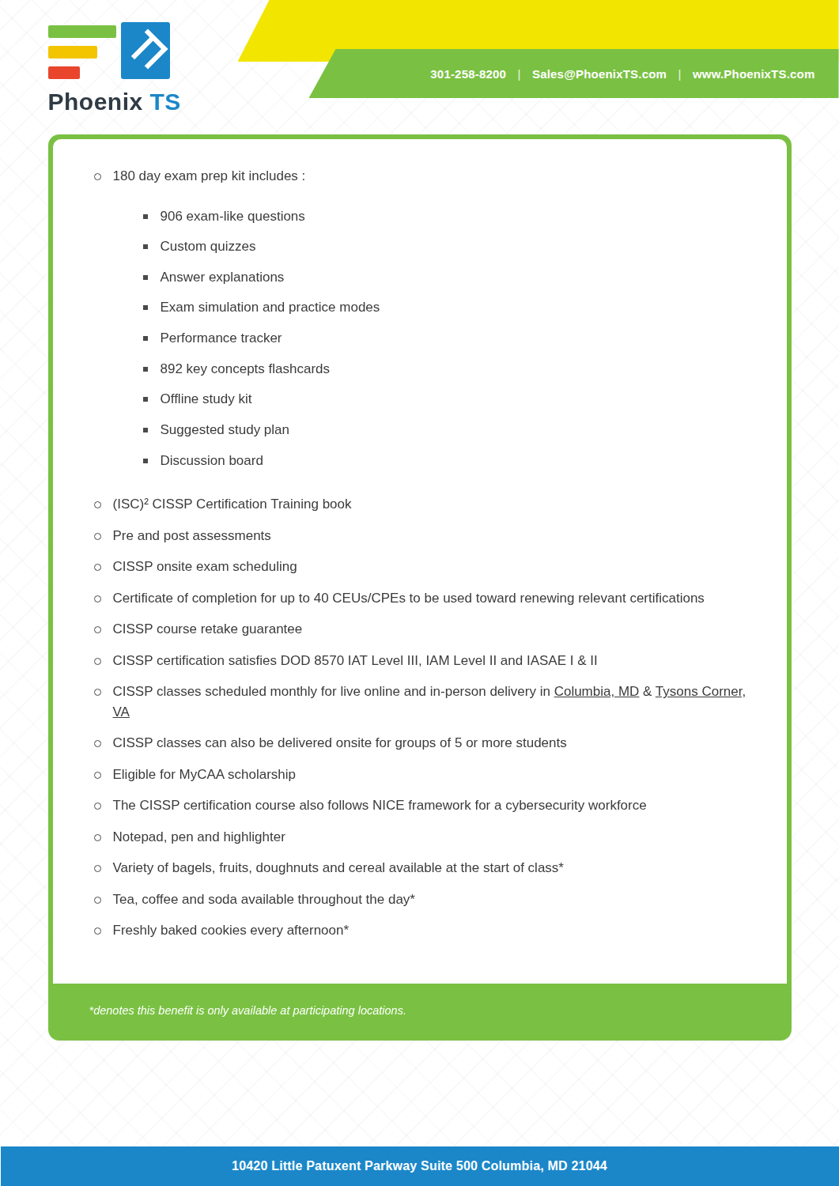Phoenix TS
301-258-8200 | Sales@PhoenixTS.com | www.PhoenixTS.com
180 day exam prep kit includes :
906 exam-like questions
Custom quizzes
Answer explanations
Exam simulation and practice modes
Performance tracker
892 key concepts flashcards
Offline study kit
Suggested study plan
Discussion board
(ISC)² CISSP Certification Training book
Pre and post assessments
CISSP onsite exam scheduling
Certificate of completion for up to 40 CEUs/CPEs to be used toward renewing relevant certifications
CISSP course retake guarantee
CISSP certification satisfies DOD 8570 IAT Level III, IAM Level II and IASAE I & II
CISSP classes scheduled monthly for live online and in-person delivery in Columbia, MD & Tysons Corner, VA
CISSP classes can also be delivered onsite for groups of 5 or more students
Eligible for MyCAA scholarship
The CISSP certification course also follows NICE framework for a cybersecurity workforce
Notepad, pen and highlighter
Variety of bagels, fruits, doughnuts and cereal available at the start of class*
Tea, coffee and soda available throughout the day*
Freshly baked cookies every afternoon*
*denotes this benefit is only available at participating locations.
10420 Little Patuxent Parkway Suite 500 Columbia, MD 21044